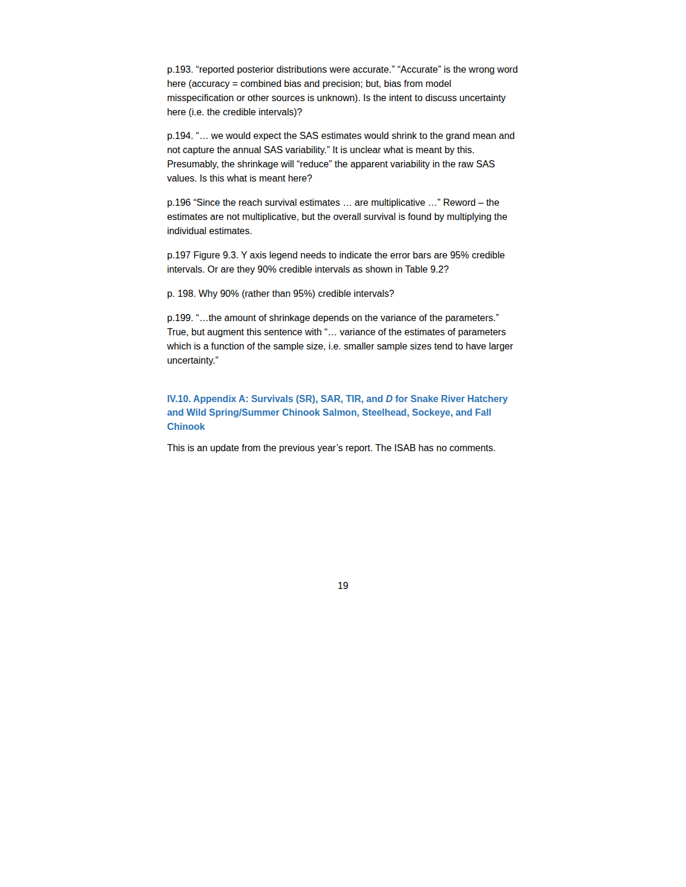p.193. “reported posterior distributions were accurate.” “Accurate” is the wrong word here (accuracy = combined bias and precision; but, bias from model misspecification or other sources is unknown). Is the intent to discuss uncertainty here (i.e. the credible intervals)?
p.194. “… we would expect the SAS estimates would shrink to the grand mean and not capture the annual SAS variability.” It is unclear what is meant by this. Presumably, the shrinkage will “reduce” the apparent variability in the raw SAS values. Is this what is meant here?
p.196 “Since the reach survival estimates … are multiplicative …” Reword – the estimates are not multiplicative, but the overall survival is found by multiplying the individual estimates.
p.197 Figure 9.3. Y axis legend needs to indicate the error bars are 95% credible intervals. Or are they 90% credible intervals as shown in Table 9.2?
p. 198. Why 90% (rather than 95%) credible intervals?
p.199. “…the amount of shrinkage depends on the variance of the parameters.” True, but augment this sentence with “… variance of the estimates of parameters which is a function of the sample size, i.e. smaller sample sizes tend to have larger uncertainty.”
IV.10. Appendix A: Survivals (SR), SAR, TIR, and D for Snake River Hatchery and Wild Spring/Summer Chinook Salmon, Steelhead, Sockeye, and Fall Chinook
This is an update from the previous year’s report. The ISAB has no comments.
19